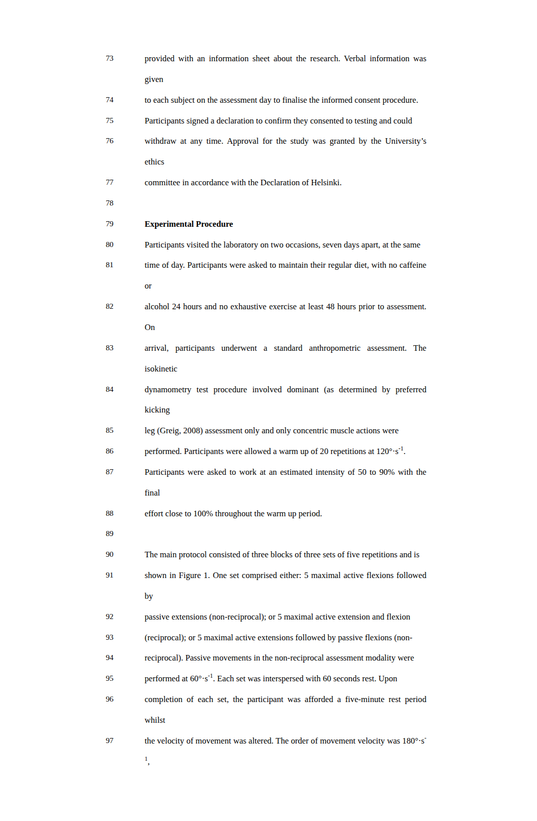73
provided with an information sheet about the research. Verbal information was given
74
to each subject on the assessment day to finalise the informed consent procedure.
75
Participants signed a declaration to confirm they consented to testing and could
76
withdraw at any time. Approval for the study was granted by the University’s ethics
77
committee in accordance with the Declaration of Helsinki.
78
79
Experimental Procedure
80
Participants visited the laboratory on two occasions, seven days apart, at the same
81
time of day. Participants were asked to maintain their regular diet, with no caffeine or
82
alcohol 24 hours and no exhaustive exercise at least 48 hours prior to assessment. On
83
arrival, participants underwent a standard anthropometric assessment. The isokinetic
84
dynamometry test procedure involved dominant (as determined by preferred kicking
85
leg (Greig, 2008) assessment only and only concentric muscle actions were
86
performed. Participants were allowed a warm up of 20 repetitions at 120°·s-1.
87
Participants were asked to work at an estimated intensity of 50 to 90% with the final
88
effort close to 100% throughout the warm up period.
89
90
The main protocol consisted of three blocks of three sets of five repetitions and is
91
shown in Figure 1. One set comprised either: 5 maximal active flexions followed by
92
passive extensions (non-reciprocal); or 5 maximal active extension and flexion
93
(reciprocal); or 5 maximal active extensions followed by passive flexions (non-
94
reciprocal). Passive movements in the non-reciprocal assessment modality were
95
performed at 60°·s-1. Each set was interspersed with 60 seconds rest. Upon
96
completion of each set, the participant was afforded a five-minute rest period whilst
97
the velocity of movement was altered. The order of movement velocity was 180°·s-1,